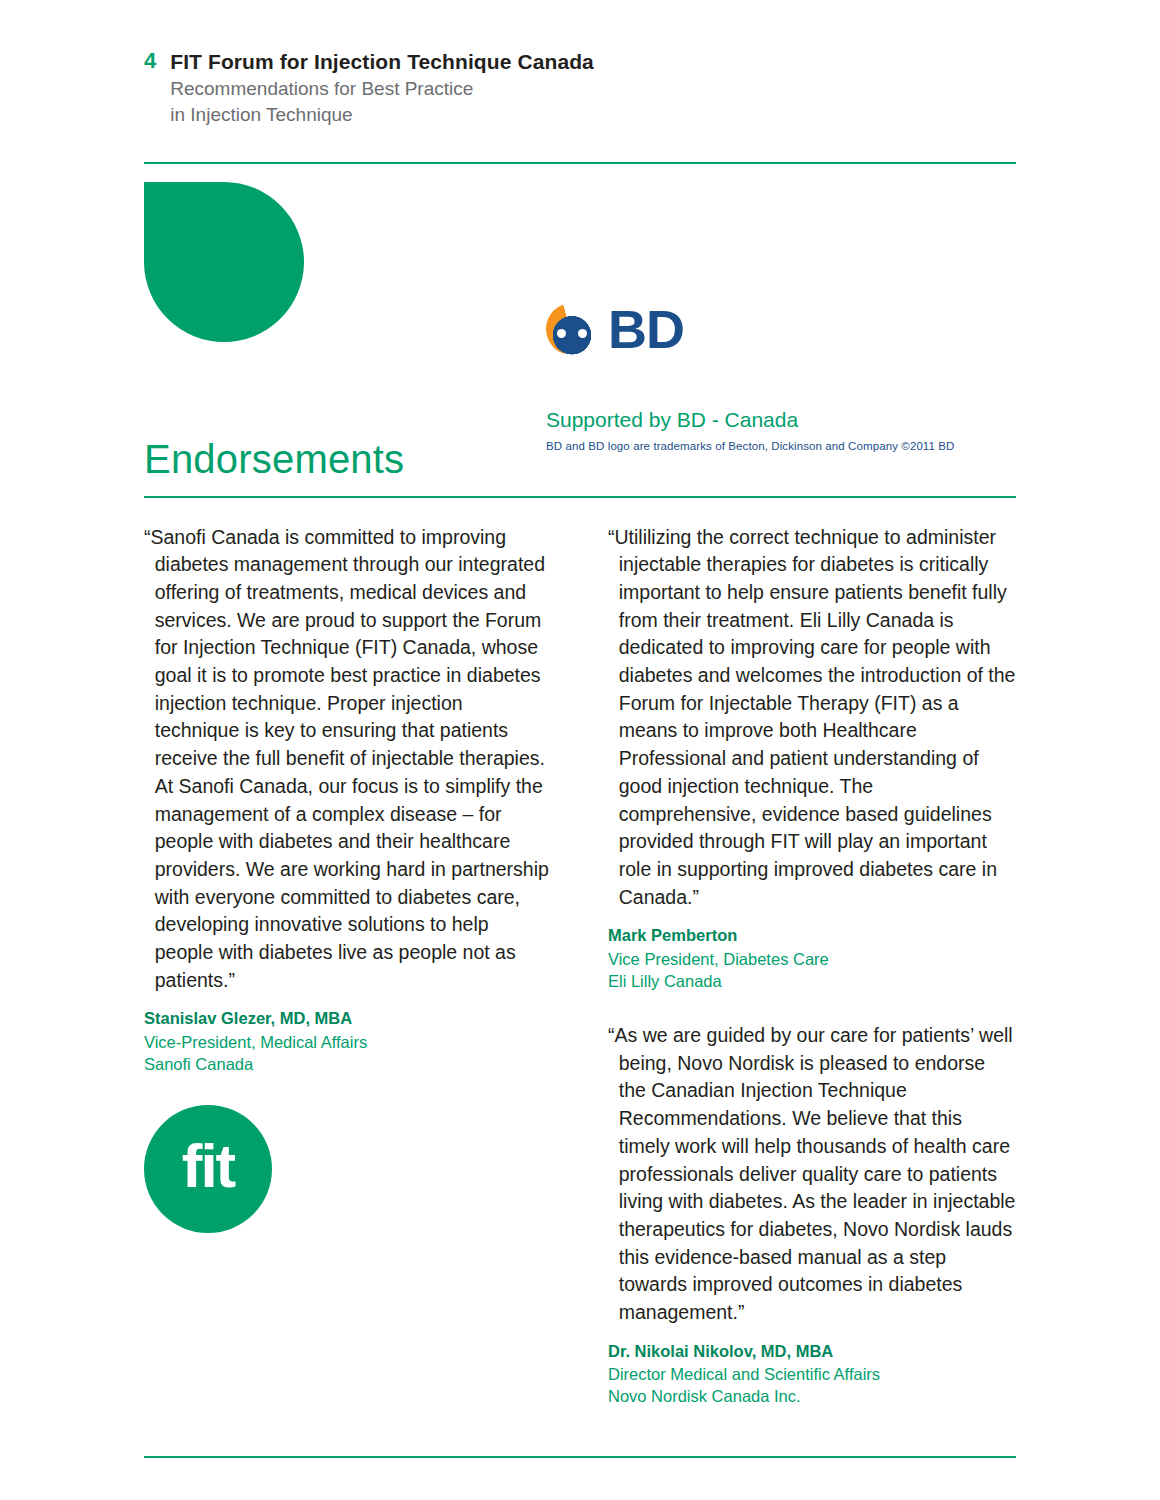4
FIT Forum for Injection Technique Canada
Recommendations for Best Practice
in Injection Technique
BD
Supported by BD - Canada
BD and BD logo are trademarks of Becton, Dickinson and Company ©2011 BD
Endorsements
“Sanofi Canada is committed to improving diabetes management through our integrated offering of treatments, medical devices and services. We are proud to support the Forum for Injection Technique (FIT) Canada, whose goal it is to promote best practice in diabetes injection technique. Proper injection technique is key to ensuring that patients receive the full benefit of injectable therapies. At Sanofi Canada, our focus is to simplify the management of a complex disease – for people with diabetes and their healthcare providers. We are working hard in partnership with everyone committed to diabetes care, developing innovative solutions to help people with diabetes live as people not as patients.”
Stanislav Glezer, MD, MBA Vice-President, Medical Affairs Sanofi Canada
fit
“Utililizing the correct technique to administer injectable therapies for diabetes is critically important to help ensure patients benefit fully from their treatment. Eli Lilly Canada is dedicated to improving care for people with diabetes and welcomes the introduction of the Forum for Injectable Therapy (FIT) as a means to improve both Healthcare Professional and patient understanding of good injection technique. The comprehensive, evidence based guidelines provided through FIT will play an important role in supporting improved diabetes care in Canada.”
Mark Pemberton Vice President, Diabetes Care Eli Lilly Canada
“As we are guided by our care for patients’ well being, Novo Nordisk is pleased to endorse the Canadian Injection Technique Recommendations. We believe that this timely work will help thousands of health care professionals deliver quality care to patients living with diabetes. As the leader in injectable therapeutics for diabetes, Novo Nordisk lauds this evidence-based manual as a step towards improved outcomes in diabetes management.”
Dr. Nikolai Nikolov, MD, MBA Director Medical and Scientific Affairs Novo Nordisk Canada Inc.